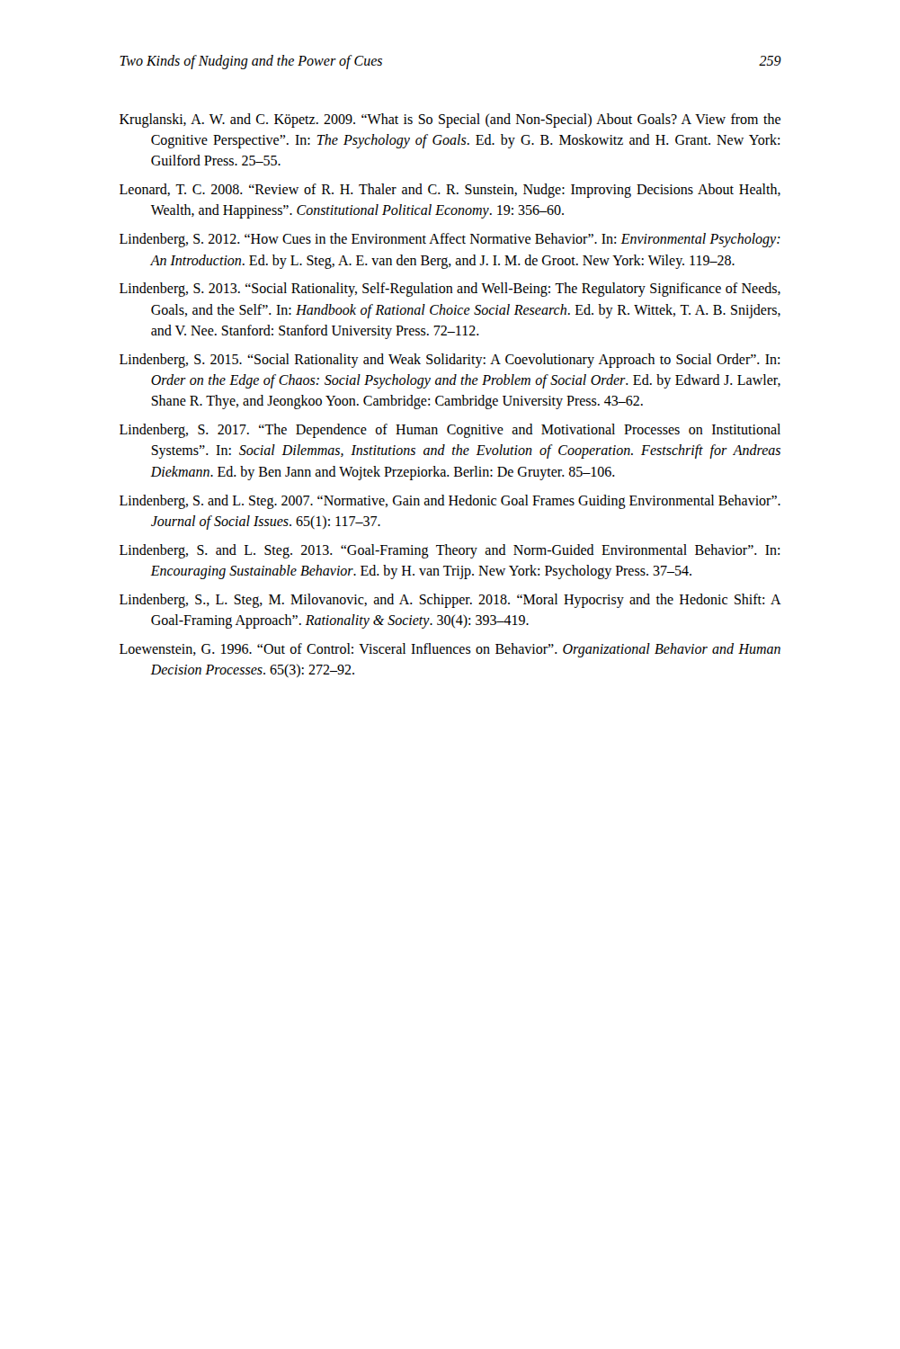Two Kinds of Nudging and the Power of Cues 259
Kruglanski, A. W. and C. Köpetz. 2009. “What is So Special (and Non-Special) About Goals? A View from the Cognitive Perspective”. In: The Psychology of Goals. Ed. by G. B. Moskowitz and H. Grant. New York: Guilford Press. 25–55.
Leonard, T. C. 2008. “Review of R. H. Thaler and C. R. Sunstein, Nudge: Improving Decisions About Health, Wealth, and Happiness”. Constitutional Political Economy. 19: 356–60.
Lindenberg, S. 2012. “How Cues in the Environment Affect Normative Behavior”. In: Environmental Psychology: An Introduction. Ed. by L. Steg, A. E. van den Berg, and J. I. M. de Groot. New York: Wiley. 119–28.
Lindenberg, S. 2013. “Social Rationality, Self-Regulation and Well-Being: The Regulatory Significance of Needs, Goals, and the Self”. In: Handbook of Rational Choice Social Research. Ed. by R. Wittek, T. A. B. Snijders, and V. Nee. Stanford: Stanford University Press. 72–112.
Lindenberg, S. 2015. “Social Rationality and Weak Solidarity: A Coevolutionary Approach to Social Order”. In: Order on the Edge of Chaos: Social Psychology and the Problem of Social Order. Ed. by Edward J. Lawler, Shane R. Thye, and Jeongkoo Yoon. Cambridge: Cambridge University Press. 43–62.
Lindenberg, S. 2017. “The Dependence of Human Cognitive and Motivational Processes on Institutional Systems”. In: Social Dilemmas, Institutions and the Evolution of Cooperation. Festschrift for Andreas Diekmann. Ed. by Ben Jann and Wojtek Przepiorka. Berlin: De Gruyter. 85–106.
Lindenberg, S. and L. Steg. 2007. “Normative, Gain and Hedonic Goal Frames Guiding Environmental Behavior”. Journal of Social Issues. 65(1): 117–37.
Lindenberg, S. and L. Steg. 2013. “Goal-Framing Theory and Norm-Guided Environmental Behavior”. In: Encouraging Sustainable Behavior. Ed. by H. van Trijp. New York: Psychology Press. 37–54.
Lindenberg, S., L. Steg, M. Milovanovic, and A. Schipper. 2018. “Moral Hypocrisy and the Hedonic Shift: A Goal-Framing Approach”. Rationality & Society. 30(4): 393–419.
Loewenstein, G. 1996. “Out of Control: Visceral Influences on Behavior”. Organizational Behavior and Human Decision Processes. 65(3): 272–92.